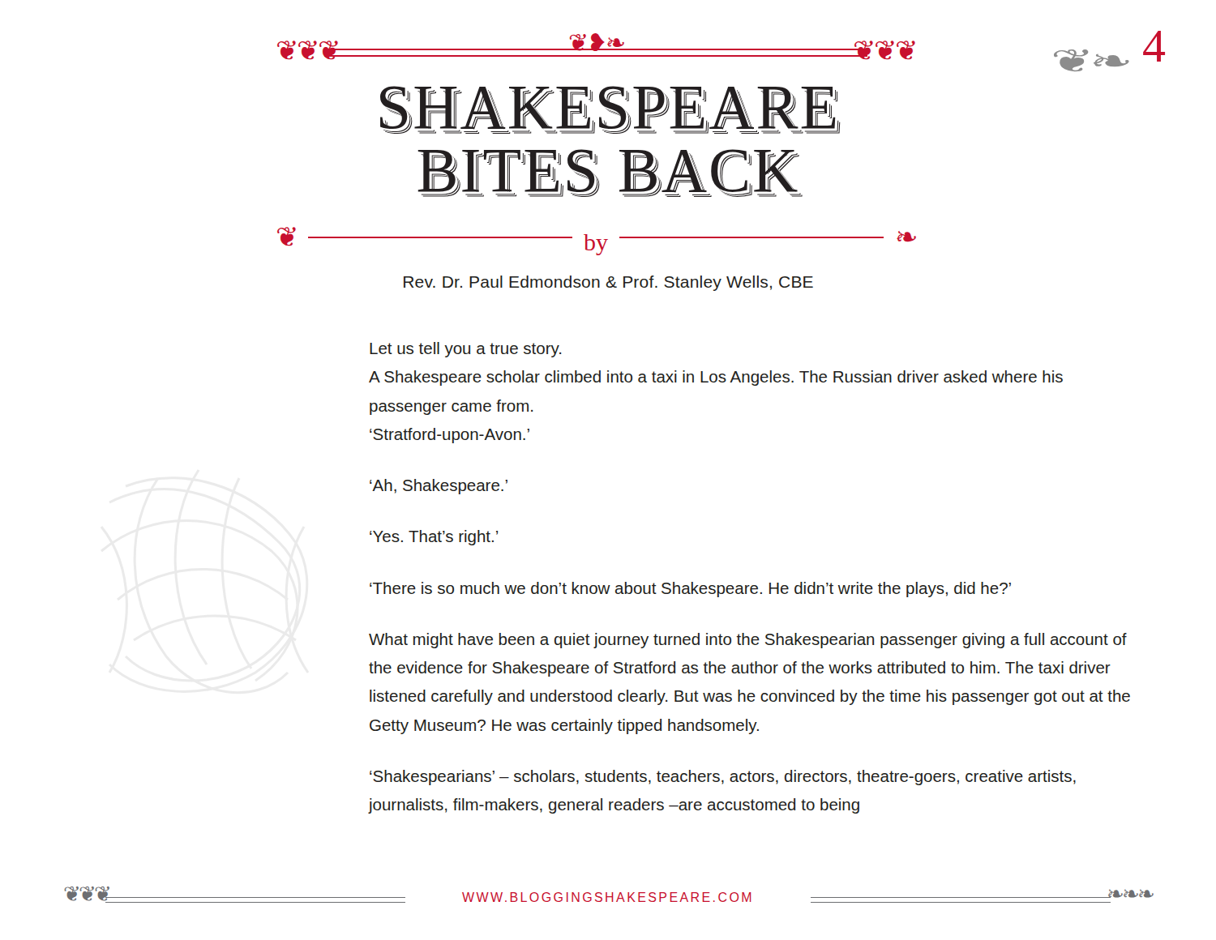❦❧
4
❦❦❦ ❦❦❦
❦❥❧
Shakespeare
Bites Back
❦ ❧
by
Rev. Dr. Paul Edmondson & Prof. Stanley Wells, CBE
Let us tell you a true story.
A Shakespeare scholar climbed into a taxi in Los Angeles. The Russian driver asked where his passenger came from.
‘Stratford-upon-Avon.’
‘Ah, Shakespeare.’
‘Yes. That’s right.’
‘There is so much we don’t know about Shakespeare. He didn’t write the plays, did he?’
What might have been a quiet journey turned into the Shakespearian passenger giving a full account of the evidence for Shakespeare of Stratford as the author of the works attributed to him. The taxi driver listened carefully and understood clearly. But was he convinced by the time his passenger got out at the Getty Museum? He was certainly tipped handsomely.
‘Shakespearians’ – scholars, students, teachers, actors, directors, theatre-goers, creative artists, journalists, film-makers, general readers –are accustomed to being
❦❦❦
WWW.BLOGGINGSHAKESPEARE.COM
❧❧❧